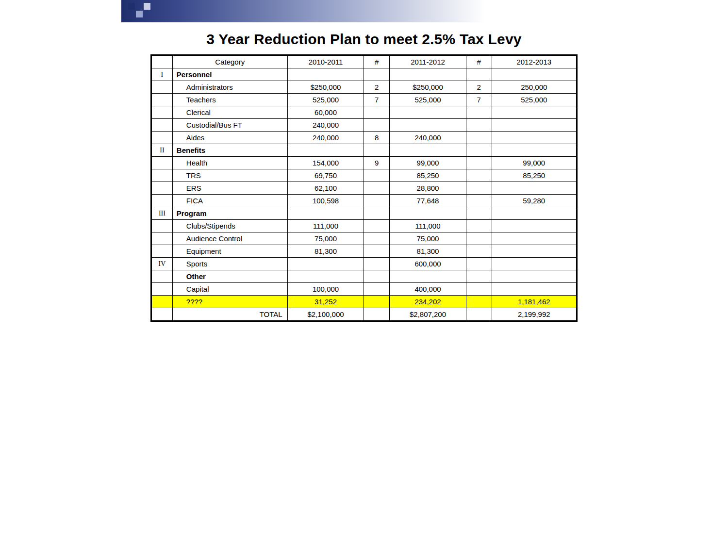3 Year Reduction Plan to meet 2.5% Tax Levy
| | Category | 2010-2011 | # | 2011-2012 | # | 2012-2013 |
| I | Personnel | | | | | |
| | Administrators | $250,000 | 2 | $250,000 | 2 | 250,000 |
| | Teachers | 525,000 | 7 | 525,000 | 7 | 525,000 |
| | Clerical | 60,000 | | | | |
| | Custodial/Bus FT | 240,000 | | | | |
| | Aides | 240,000 | 8 | 240,000 | | |
| II | Benefits | | | | | |
| | Health | 154,000 | 9 | 99,000 | | 99,000 |
| | TRS | 69,750 | | 85,250 | | 85,250 |
| | ERS | 62,100 | | 28,800 | | |
| | FICA | 100,598 | | 77,648 | | 59,280 |
| III | Program | | | | | |
| | Clubs/Stipends | 111,000 | | 111,000 | | |
| | Audience Control | 75,000 | | 75,000 | | |
| | Equipment | 81,300 | | 81,300 | | |
| IV | Sports | | | 600,000 | | |
| | Other | | | | | |
| | Capital | 100,000 | | 400,000 | | |
| | ???? | 31,252 | | 234,202 | | 1,181,462 |
| | TOTAL | $2,100,000 | | $2,807,200 | | 2,199,992 |